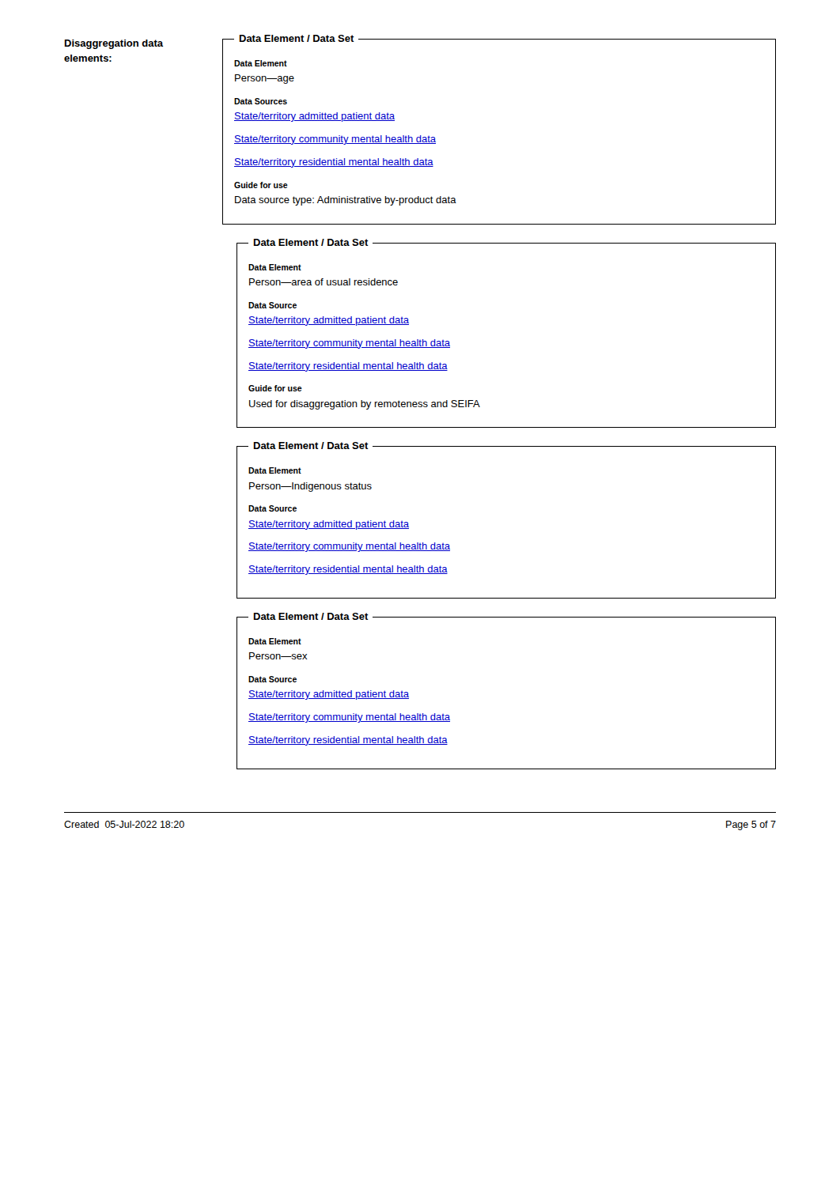Disaggregation data elements:
Data Element / Data Set
Data Element
Person—age
Data Sources
State/territory admitted patient data
State/territory community mental health data
State/territory residential mental health data
Guide for use
Data source type: Administrative by-product data
Data Element / Data Set
Data Element
Person—area of usual residence
Data Source
State/territory admitted patient data
State/territory community mental health data
State/territory residential mental health data
Guide for use
Used for disaggregation by remoteness and SEIFA
Data Element / Data Set
Data Element
Person—Indigenous status
Data Source
State/territory admitted patient data
State/territory community mental health data
State/territory residential mental health data
Data Element / Data Set
Data Element
Person—sex
Data Source
State/territory admitted patient data
State/territory community mental health data
State/territory residential mental health data
Created 05-Jul-2022 18:20 Page 5 of 7